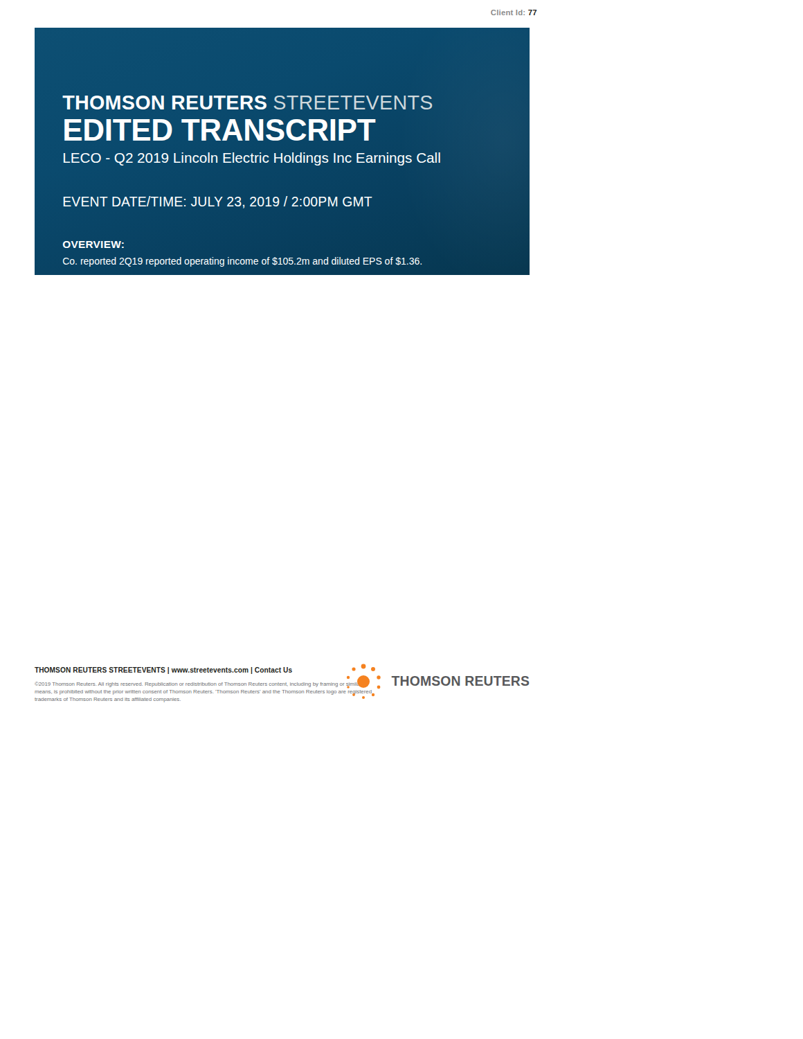Client Id: 77
THOMSON REUTERS STREETEVENTS
EDITED TRANSCRIPT
LECO - Q2 2019 Lincoln Electric Holdings Inc Earnings Call
EVENT DATE/TIME: JULY 23, 2019 / 2:00PM GMT
OVERVIEW:
Co. reported 2Q19 reported operating income of $105.2m and diluted EPS of $1.36.
THOMSON REUTERS STREETEVENTS | www.streetevents.com | Contact Us
©2019 Thomson Reuters. All rights reserved. Republication or redistribution of Thomson Reuters content, including by framing or similar means, is prohibited without the prior written consent of Thomson Reuters. 'Thomson Reuters' and the Thomson Reuters logo are registered trademarks of Thomson Reuters and its affiliated companies.
THOMSON REUTERS